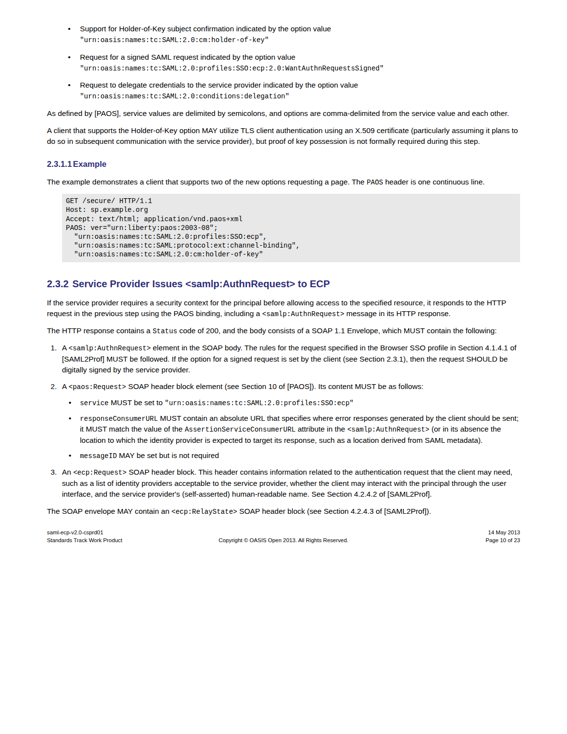Support for Holder-of-Key subject confirmation indicated by the option value
"urn:oasis:names:tc:SAML:2.0:cm:holder-of-key"
Request for a signed SAML request indicated by the option value
"urn:oasis:names:tc:SAML:2.0:profiles:SSO:ecp:2.0:WantAuthnRequestsSigned"
Request to delegate credentials to the service provider indicated by the option value
"urn:oasis:names:tc:SAML:2.0:conditions:delegation"
As defined by [PAOS], service values are delimited by semicolons, and options are comma-delimited from the service value and each other.
A client that supports the Holder-of-Key option MAY utilize TLS client authentication using an X.509 certificate (particularly assuming it plans to do so in subsequent communication with the service provider), but proof of key possession is not formally required during this step.
2.3.1.1 Example
The example demonstrates a client that supports two of the new options requesting a page. The PAOS header is one continuous line.
GET /secure/ HTTP/1.1
Host: sp.example.org
Accept: text/html; application/vnd.paos+xml
PAOS: ver="urn:liberty:paos:2003-08";
  "urn:oasis:names:tc:SAML:2.0:profiles:SSO:ecp",
  "urn:oasis:names:tc:SAML:protocol:ext:channel-binding",
  "urn:oasis:names:tc:SAML:2.0:cm:holder-of-key"
2.3.2 Service Provider Issues <samlp:AuthnRequest> to ECP
If the service provider requires a security context for the principal before allowing access to the specified resource, it responds to the HTTP request in the previous step using the PAOS binding, including a <samlp:AuthnRequest> message in its HTTP response.
The HTTP response contains a Status code of 200, and the body consists of a SOAP 1.1 Envelope, which MUST contain the following:
A <samlp:AuthnRequest> element in the SOAP body. The rules for the request specified in the Browser SSO profile in Section 4.1.4.1 of [SAML2Prof] MUST be followed. If the option for a signed request is set by the client (see Section 2.3.1), then the request SHOULD be digitally signed by the service provider.
A <paos:Request> SOAP header block element (see Section 10 of [PAOS]). Its content MUST be as follows:
service MUST be set to "urn:oasis:names:tc:SAML:2.0:profiles:SSO:ecp"
responseConsumerURL MUST contain an absolute URL that specifies where error responses generated by the client should be sent; it MUST match the value of the AssertionServiceConsumerURL attribute in the <samlp:AuthnRequest> (or in its absence the location to which the identity provider is expected to target its response, such as a location derived from SAML metadata).
messageID MAY be set but is not required
An <ecp:Request> SOAP header block. This header contains information related to the authentication request that the client may need, such as a list of identity providers acceptable to the service provider, whether the client may interact with the principal through the user interface, and the service provider's (self-asserted) human-readable name. See Section 4.2.4.2 of [SAML2Prof].
The SOAP envelope MAY contain an <ecp:RelayState> SOAP header block (see Section 4.2.4.3 of [SAML2Prof]).
| saml-ecp-v2.0-csprd01 | | 14 May 2013 |
| Standards Track Work Product | Copyright © OASIS Open 2013. All Rights Reserved. | Page 10 of 23 |